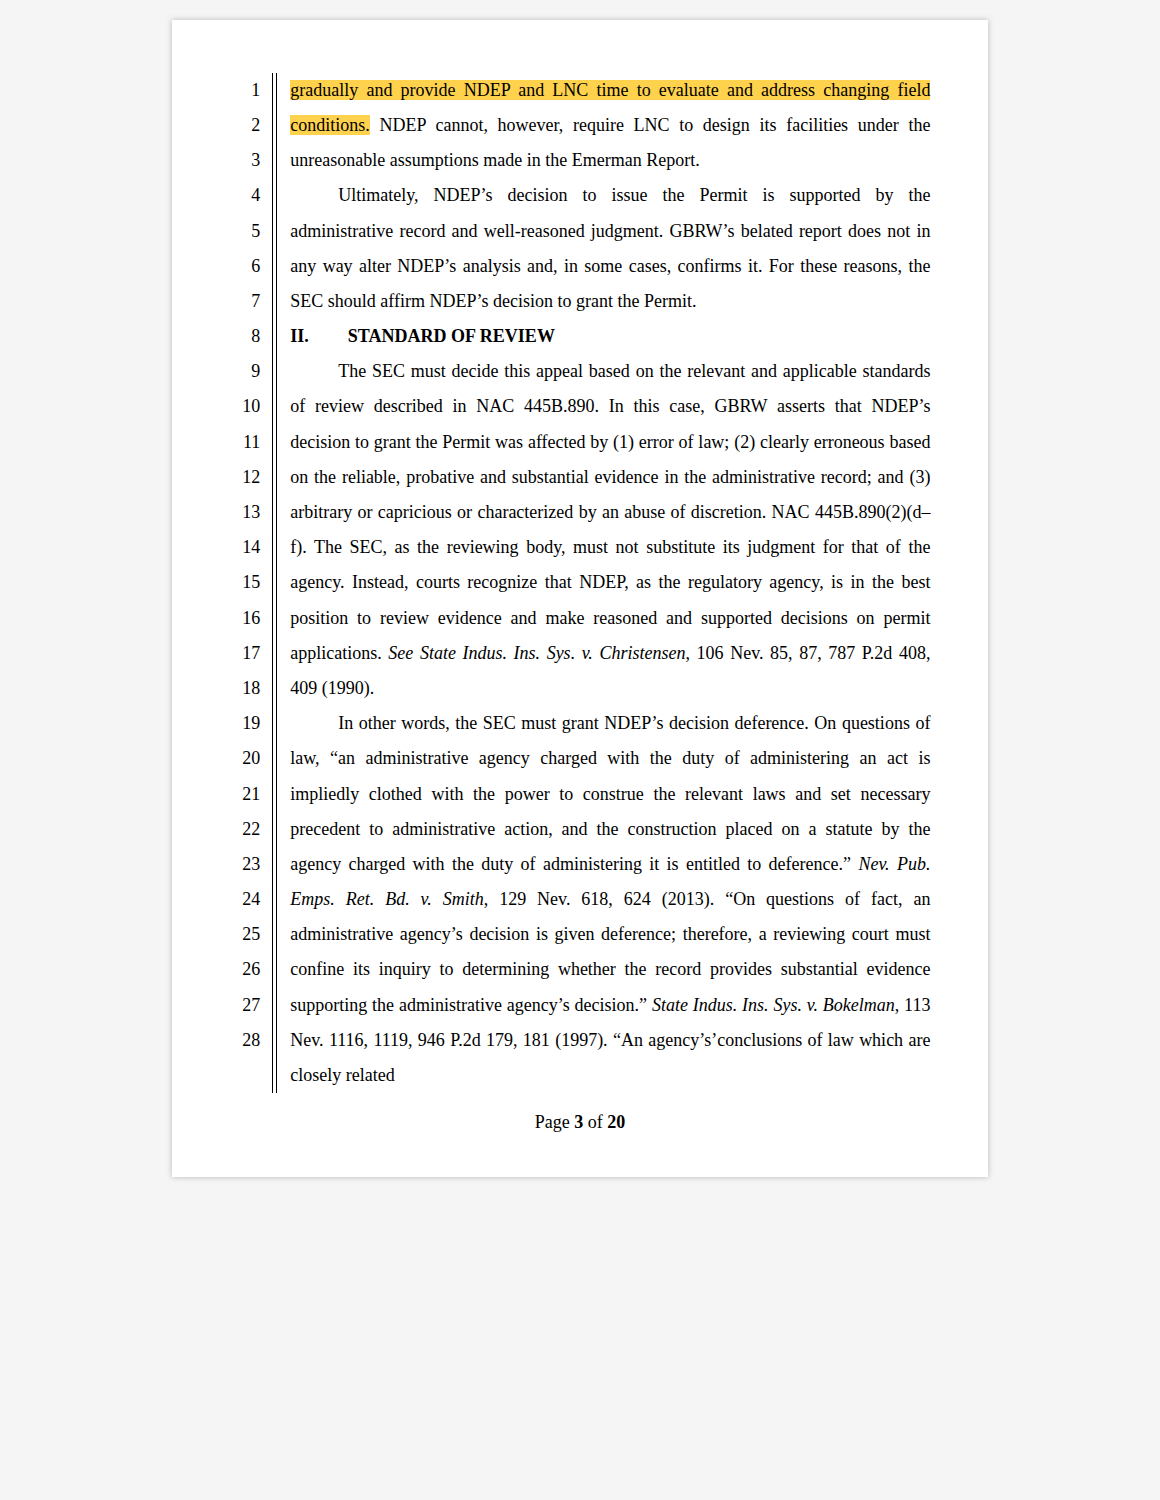1
2
3
4
5
6
7
8
9
10
11
12
13
14
15
16
17
18
19
20
21
22
23
24
25
26
27
28
gradually and provide NDEP and LNC time to evaluate and address changing field conditions. NDEP cannot, however, require LNC to design its facilities under the unreasonable assumptions made in the Emerman Report.
Ultimately, NDEP’s decision to issue the Permit is supported by the administrative record and well-reasoned judgment. GBRW’s belated report does not in any way alter NDEP’s analysis and, in some cases, confirms it. For these reasons, the SEC should affirm NDEP’s decision to grant the Permit.
II. STANDARD OF REVIEW
The SEC must decide this appeal based on the relevant and applicable standards of review described in NAC 445B.890. In this case, GBRW asserts that NDEP’s decision to grant the Permit was affected by (1) error of law; (2) clearly erroneous based on the reliable, probative and substantial evidence in the administrative record; and (3) arbitrary or capricious or characterized by an abuse of discretion. NAC 445B.890(2)(d–f). The SEC, as the reviewing body, must not substitute its judgment for that of the agency. Instead, courts recognize that NDEP, as the regulatory agency, is in the best position to review evidence and make reasoned and supported decisions on permit applications. See State Indus. Ins. Sys. v. Christensen, 106 Nev. 85, 87, 787 P.2d 408, 409 (1990).
In other words, the SEC must grant NDEP’s decision deference. On questions of law, “an administrative agency charged with the duty of administering an act is impliedly clothed with the power to construe the relevant laws and set necessary precedent to administrative action, and the construction placed on a statute by the agency charged with the duty of administering it is entitled to deference.” Nev. Pub. Emps. Ret. Bd. v. Smith, 129 Nev. 618, 624 (2013). “On questions of fact, an administrative agency’s decision is given deference; therefore, a reviewing court must confine its inquiry to determining whether the record provides substantial evidence supporting the administrative agency’s decision.” State Indus. Ins. Sys. v. Bokelman, 113 Nev. 1116, 1119, 946 P.2d 179, 181 (1997). “An agency’s’conclusions of law which are closely related
Page 3 of 20